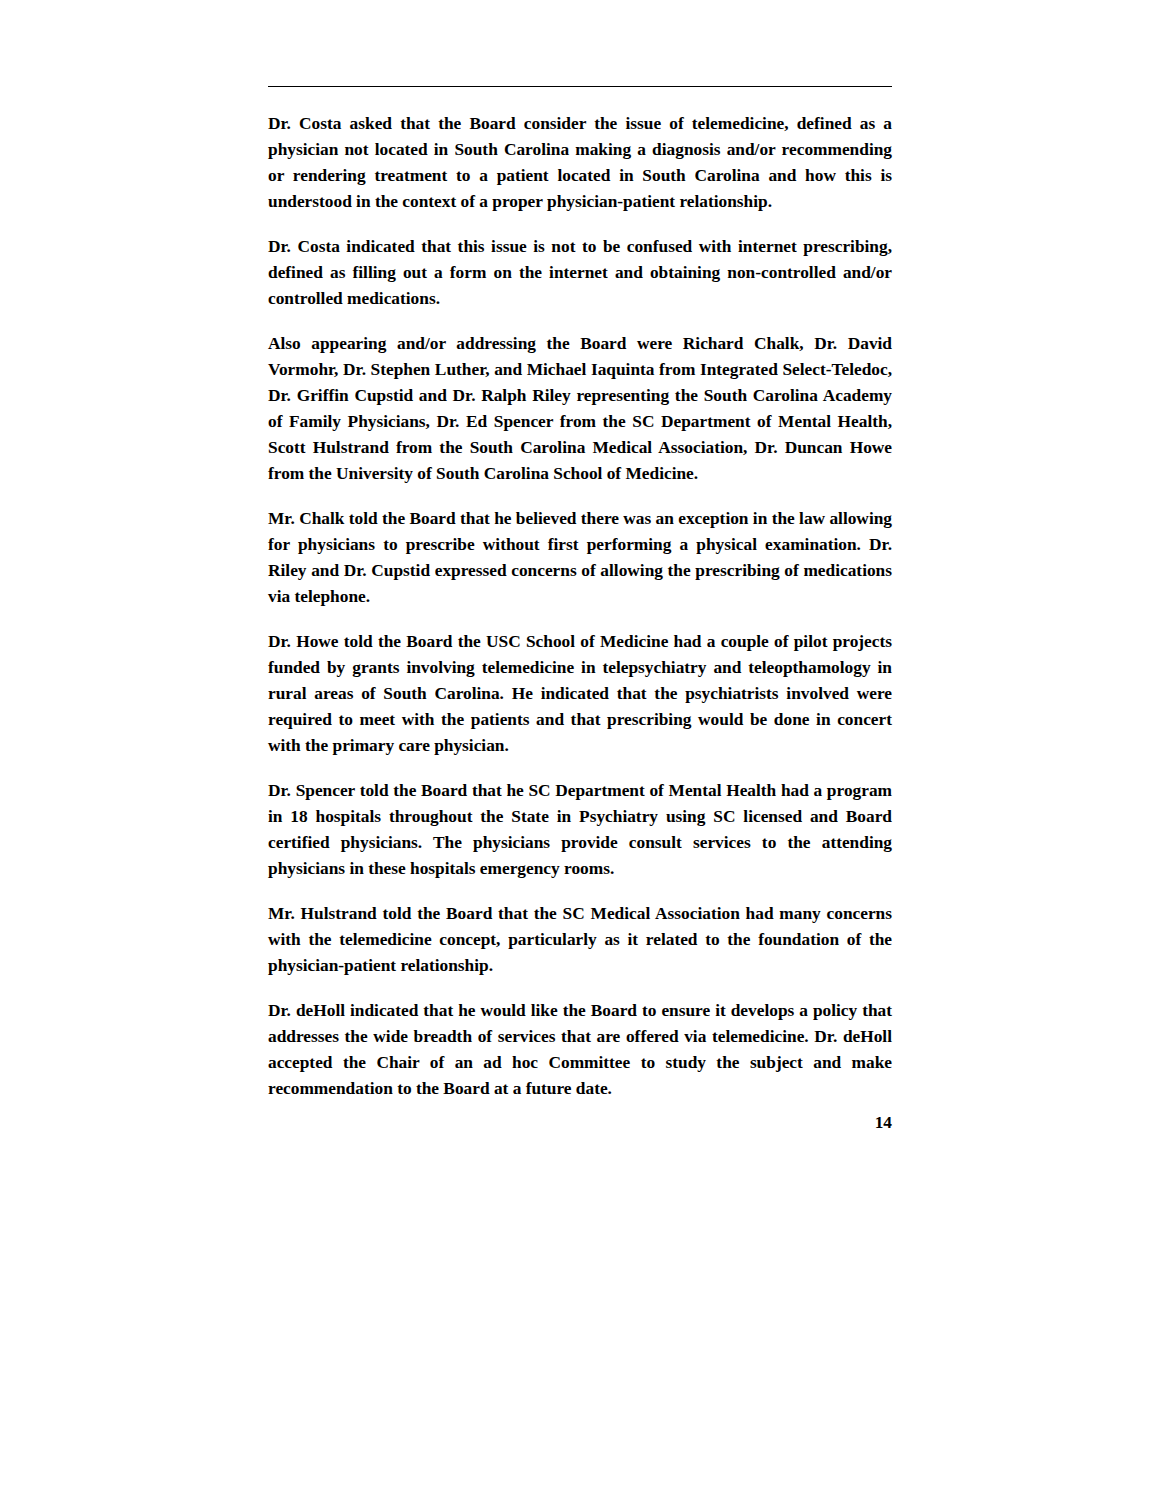Dr. Costa asked that the Board consider the issue of telemedicine, defined as a physician not located in South Carolina making a diagnosis and/or recommending or rendering treatment to a patient located in South Carolina and how this is understood in the context of a proper physician-patient relationship.
Dr. Costa indicated that this issue is not to be confused with internet prescribing, defined as filling out a form on the internet and obtaining non-controlled and/or controlled medications.
Also appearing and/or addressing the Board were Richard Chalk, Dr. David Vormohr, Dr. Stephen Luther, and Michael Iaquinta from Integrated Select-Teledoc, Dr. Griffin Cupstid and Dr. Ralph Riley representing the South Carolina Academy of Family Physicians, Dr. Ed Spencer from the SC Department of Mental Health, Scott Hulstrand from the South Carolina Medical Association, Dr. Duncan Howe from the University of South Carolina School of Medicine.
Mr. Chalk told the Board that he believed there was an exception in the law allowing for physicians to prescribe without first performing a physical examination. Dr. Riley and Dr. Cupstid expressed concerns of allowing the prescribing of medications via telephone.
Dr. Howe told the Board the USC School of Medicine had a couple of pilot projects funded by grants involving telemedicine in telepsychiatry and teleopthamology in rural areas of South Carolina. He indicated that the psychiatrists involved were required to meet with the patients and that prescribing would be done in concert with the primary care physician.
Dr. Spencer told the Board that he SC Department of Mental Health had a program in 18 hospitals throughout the State in Psychiatry using SC licensed and Board certified physicians. The physicians provide consult services to the attending physicians in these hospitals emergency rooms.
Mr. Hulstrand told the Board that the SC Medical Association had many concerns with the telemedicine concept, particularly as it related to the foundation of the physician-patient relationship.
Dr. deHoll indicated that he would like the Board to ensure it develops a policy that addresses the wide breadth of services that are offered via telemedicine. Dr. deHoll accepted the Chair of an ad hoc Committee to study the subject and make recommendation to the Board at a future date.
14